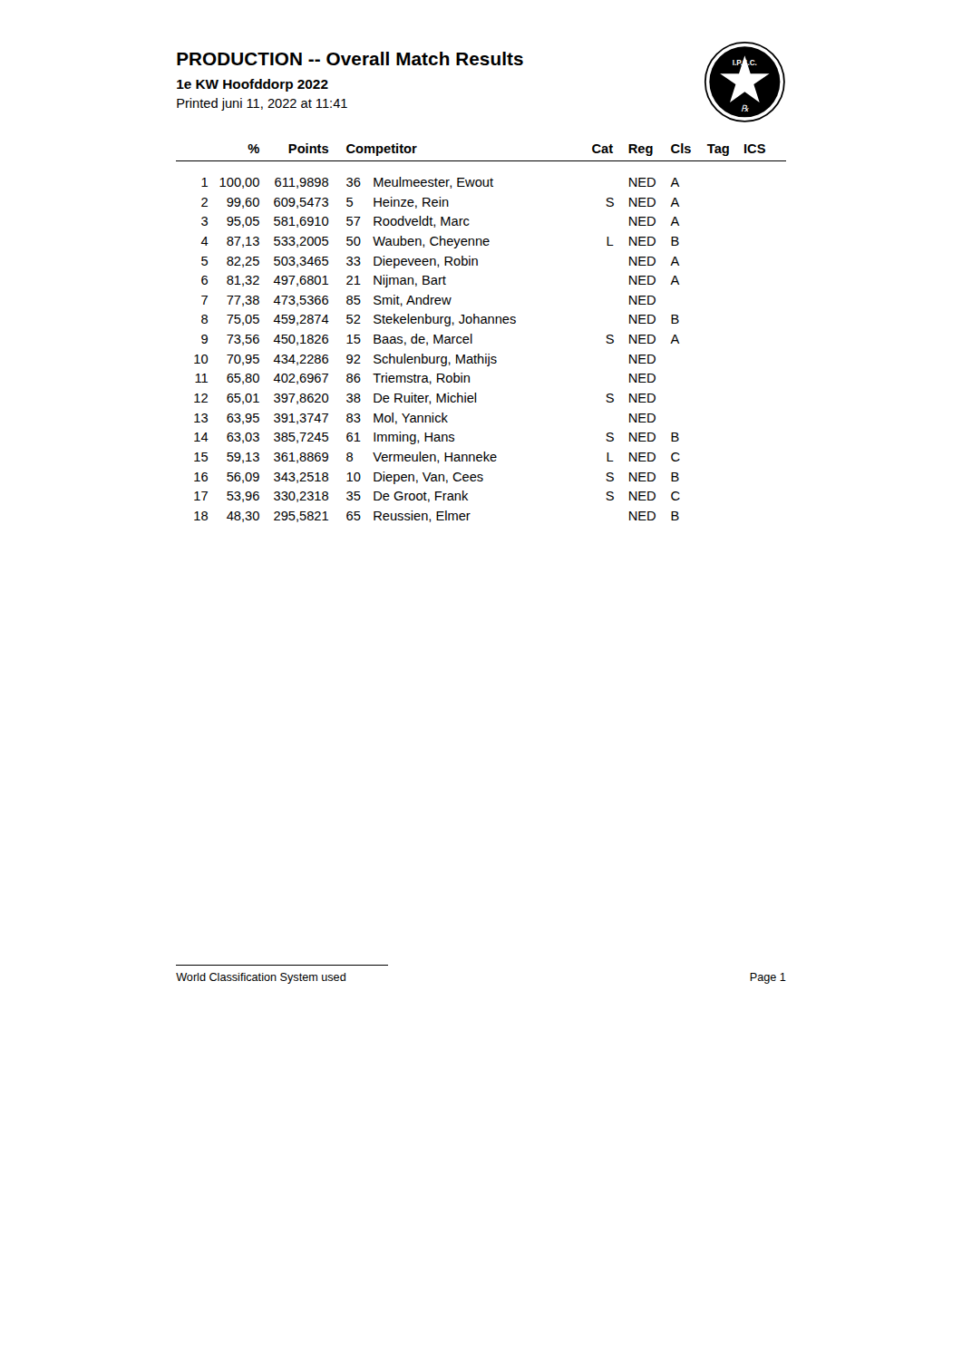I.P.S.C. ℞
PRODUCTION -- Overall Match Results
1e KW Hoofddorp 2022
Printed juni 11, 2022 at 11:41
| | % | Points | Competitor | Cat | Reg | Cls | Tag | ICS |
| --- | --- | --- | --- | --- | --- | --- | --- | --- |
| 1 | 100,00 | 611,9898 | 36 | Meulmeester, Ewout | | NED | A | | |
| 2 | 99,60 | 609,5473 | 5 | Heinze, Rein | S | NED | A | | |
| 3 | 95,05 | 581,6910 | 57 | Roodveldt, Marc | | NED | A | | |
| 4 | 87,13 | 533,2005 | 50 | Wauben, Cheyenne | L | NED | B | | |
| 5 | 82,25 | 503,3465 | 33 | Diepeveen, Robin | | NED | A | | |
| 6 | 81,32 | 497,6801 | 21 | Nijman, Bart | | NED | A | | |
| 7 | 77,38 | 473,5366 | 85 | Smit, Andrew | | NED | | | |
| 8 | 75,05 | 459,2874 | 52 | Stekelenburg, Johannes | | NED | B | | |
| 9 | 73,56 | 450,1826 | 15 | Baas, de, Marcel | S | NED | A | | |
| 10 | 70,95 | 434,2286 | 92 | Schulenburg, Mathijs | | NED | | | |
| 11 | 65,80 | 402,6967 | 86 | Triemstra, Robin | | NED | | | |
| 12 | 65,01 | 397,8620 | 38 | De Ruiter, Michiel | S | NED | | | |
| 13 | 63,95 | 391,3747 | 83 | Mol, Yannick | | NED | | | |
| 14 | 63,03 | 385,7245 | 61 | Imming, Hans | S | NED | B | | |
| 15 | 59,13 | 361,8869 | 8 | Vermeulen, Hanneke | L | NED | C | | |
| 16 | 56,09 | 343,2518 | 10 | Diepen, Van, Cees | S | NED | B | | |
| 17 | 53,96 | 330,2318 | 35 | De Groot, Frank | S | NED | C | | |
| 18 | 48,30 | 295,5821 | 65 | Reussien, Elmer | | NED | B | | |
World Classification System used
Page 1